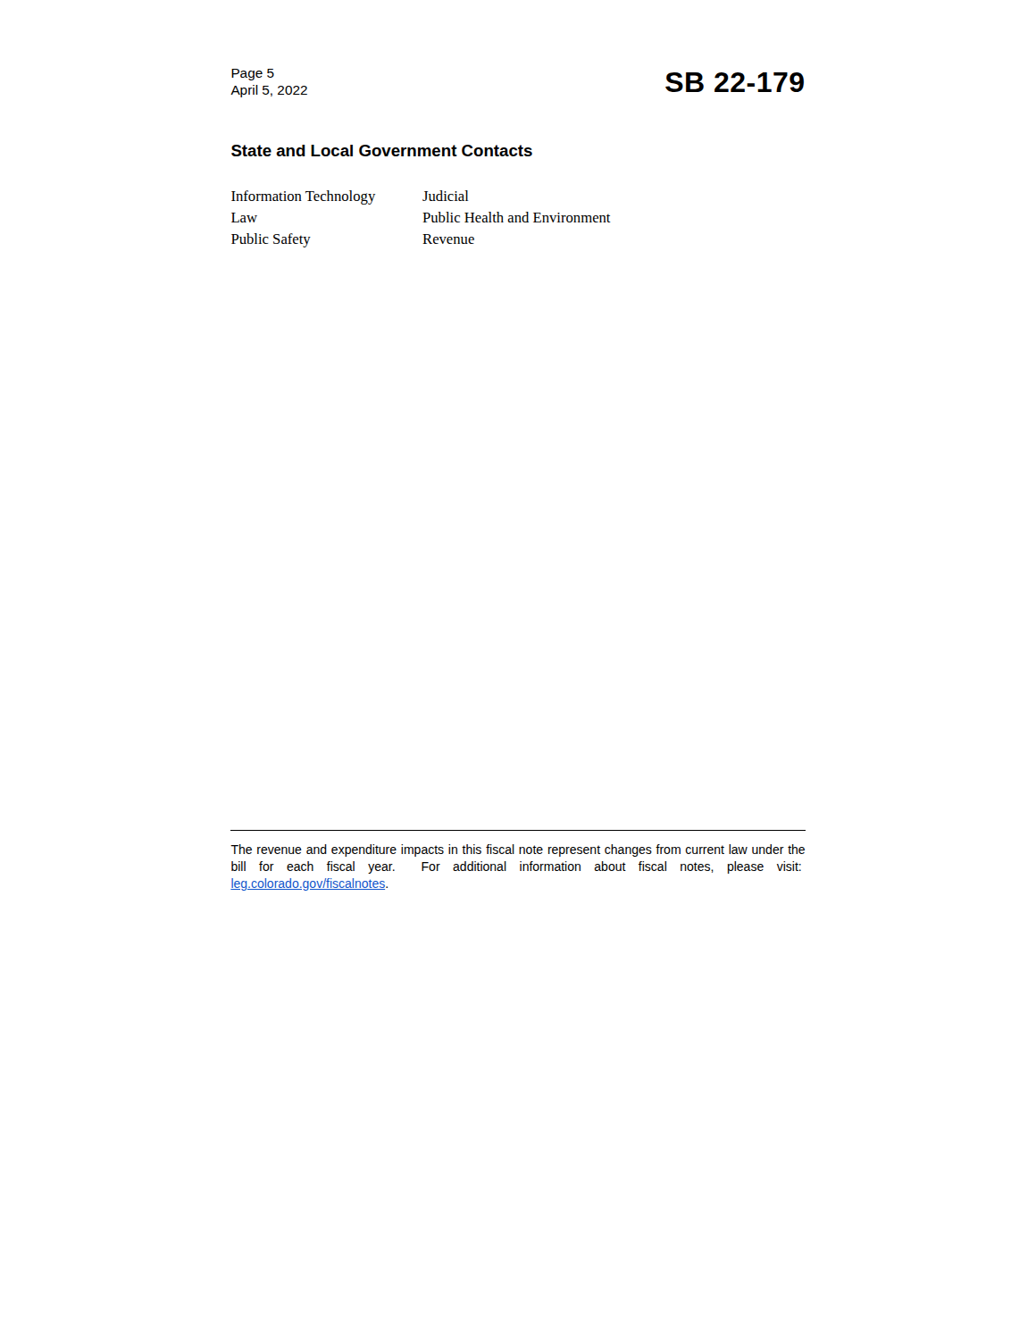Page 5
April 5, 2022
SB 22-179
State and Local Government Contacts
| Information Technology | Judicial |
| Law | Public Health and Environment |
| Public Safety | Revenue |
The revenue and expenditure impacts in this fiscal note represent changes from current law under the bill for each fiscal year. For additional information about fiscal notes, please visit: leg.colorado.gov/fiscalnotes.